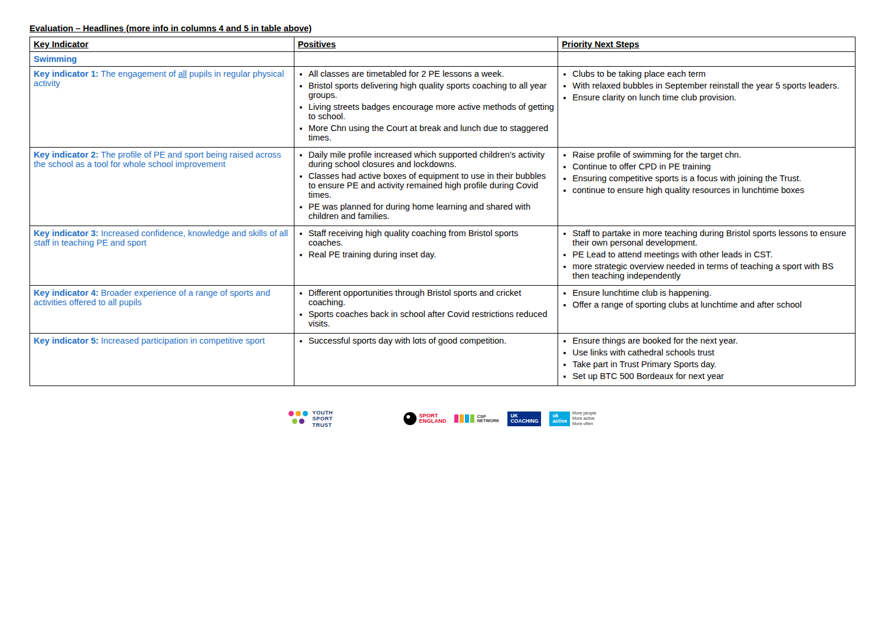Evaluation – Headlines (more info in columns 4 and 5 in table above)
| Key Indicator | Positives | Priority Next Steps |
| --- | --- | --- |
| Swimming | | |
| Key indicator 1: The engagement of all pupils in regular physical activity | All classes are timetabled for 2 PE lessons a week. Bristol sports delivering high quality sports coaching to all year groups. Living streets badges encourage more active methods of getting to school. More Chn using the Court at break and lunch due to staggered times. | Clubs to be taking place each term With relaxed bubbles in September reinstall the year 5 sports leaders. Ensure clarity on lunch time club provision. |
| Key indicator 2: The profile of PE and sport being raised across the school as a tool for whole school improvement | Daily mile profile increased which supported children's activity during school closures and lockdowns. Classes had active boxes of equipment to use in their bubbles to ensure PE and activity remained high profile during Covid times. PE was planned for during home learning and shared with children and families. | Raise profile of swimming for the target chn. Continue to offer CPD in PE training Ensuring competitive sports is a focus with joining the Trust. continue to ensure high quality resources in lunchtime boxes |
| Key indicator 3: Increased confidence, knowledge and skills of all staff in teaching PE and sport | Staff receiving high quality coaching from Bristol sports coaches. Real PE training during inset day. | Staff to partake in more teaching during Bristol sports lessons to ensure their own personal development. PE Lead to attend meetings with other leads in CST. more strategic overview needed in terms of teaching a sport with BS then teaching independently |
| Key indicator 4: Broader experience of a range of sports and activities offered to all pupils | Different opportunities through Bristol sports and cricket coaching. Sports coaches back in school after Covid restrictions reduced visits. | Ensure lunchtime club is happening. Offer a range of sporting clubs at lunchtime and after school |
| Key indicator 5: Increased participation in competitive sport | Successful sports day with lots of good competition. | Ensure things are booked for the next year. Use links with cathedral schools trust Take part in Trust Primary Sports day. Set up BTC 500 Bordeaux for next year |
YOUTH
SPORT
TRUST
SPORT
ENGLAND
CSP
NETWORK
UK
COACHING
uk
active
More people
More active
More often